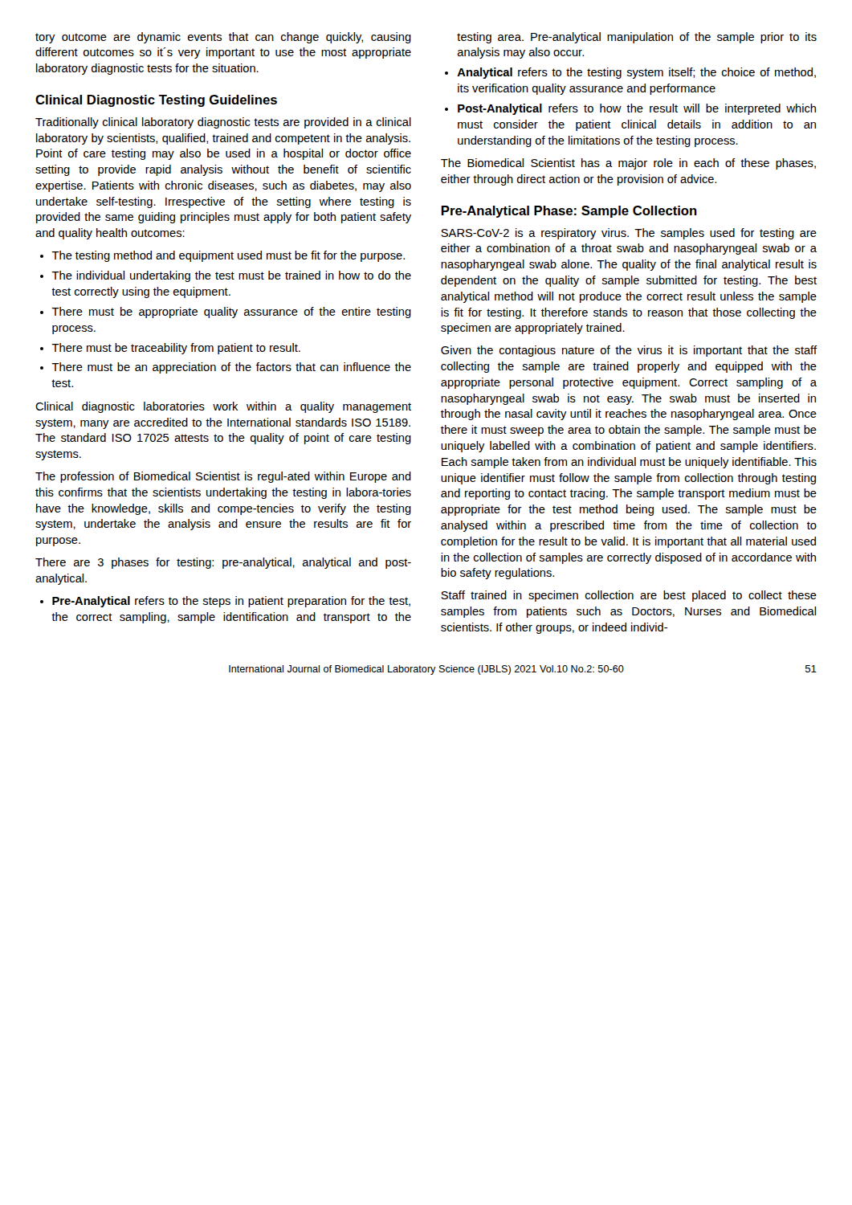tory outcome are dynamic events that can change quickly, causing different outcomes so it´s very important to use the most appropriate laboratory diagnostic tests for the situation.
Clinical Diagnostic Testing Guidelines
Traditionally clinical laboratory diagnostic tests are provided in a clinical laboratory by scientists, qualified, trained and competent in the analysis. Point of care testing may also be used in a hospital or doctor office setting to provide rapid analysis without the benefit of scientific expertise. Patients with chronic diseases, such as diabetes, may also undertake self-testing. Irrespective of the setting where testing is provided the same guiding principles must apply for both patient safety and quality health outcomes:
The testing method and equipment used must be fit for the purpose.
The individual undertaking the test must be trained in how to do the test correctly using the equipment.
There must be appropriate quality assurance of the entire testing process.
There must be traceability from patient to result.
There must be an appreciation of the factors that can influence the test.
Clinical diagnostic laboratories work within a quality management system, many are accredited to the International standards ISO 15189. The standard ISO 17025 attests to the quality of point of care testing systems.
The profession of Biomedical Scientist is regul-ated within Europe and this confirms that the scientists undertaking the testing in labora-tories have the knowledge, skills and compe-tencies to verify the testing system, undertake the analysis and ensure the results are fit for purpose.
There are 3 phases for testing: pre-analytical, analytical and post-analytical.
Pre-Analytical refers to the steps in patient preparation for the test, the correct sampling, sample identification and transport to the testing area. Pre-analytical manipulation of the sample prior to its analysis may also occur.
Analytical refers to the testing system itself; the choice of method, its verification quality assurance and performance
Post-Analytical refers to how the result will be interpreted which must consider the patient clinical details in addition to an understanding of the limitations of the testing process.
The Biomedical Scientist has a major role in each of these phases, either through direct action or the provision of advice.
Pre-Analytical Phase: Sample Collection
SARS-CoV-2 is a respiratory virus. The samples used for testing are either a combination of a throat swab and nasopharyngeal swab or a nasopharyngeal swab alone. The quality of the final analytical result is dependent on the quality of sample submitted for testing. The best analytical method will not produce the correct result unless the sample is fit for testing. It therefore stands to reason that those collecting the specimen are appropriately trained.
Given the contagious nature of the virus it is important that the staff collecting the sample are trained properly and equipped with the appropriate personal protective equipment. Correct sampling of a nasopharyngeal swab is not easy. The swab must be inserted in through the nasal cavity until it reaches the nasopharyngeal area. Once there it must sweep the area to obtain the sample. The sample must be uniquely labelled with a combination of patient and sample identifiers. Each sample taken from an individual must be uniquely identifiable. This unique identifier must follow the sample from collection through testing and reporting to contact tracing. The sample transport medium must be appropriate for the test method being used. The sample must be analysed within a prescribed time from the time of collection to completion for the result to be valid. It is important that all material used in the collection of samples are correctly disposed of in accordance with bio safety regulations.
Staff trained in specimen collection are best placed to collect these samples from patients such as Doctors, Nurses and Biomedical scientists. If other groups, or indeed individ-
International Journal of Biomedical Laboratory Science (IJBLS) 2021 Vol.10 No.2: 50-60 51